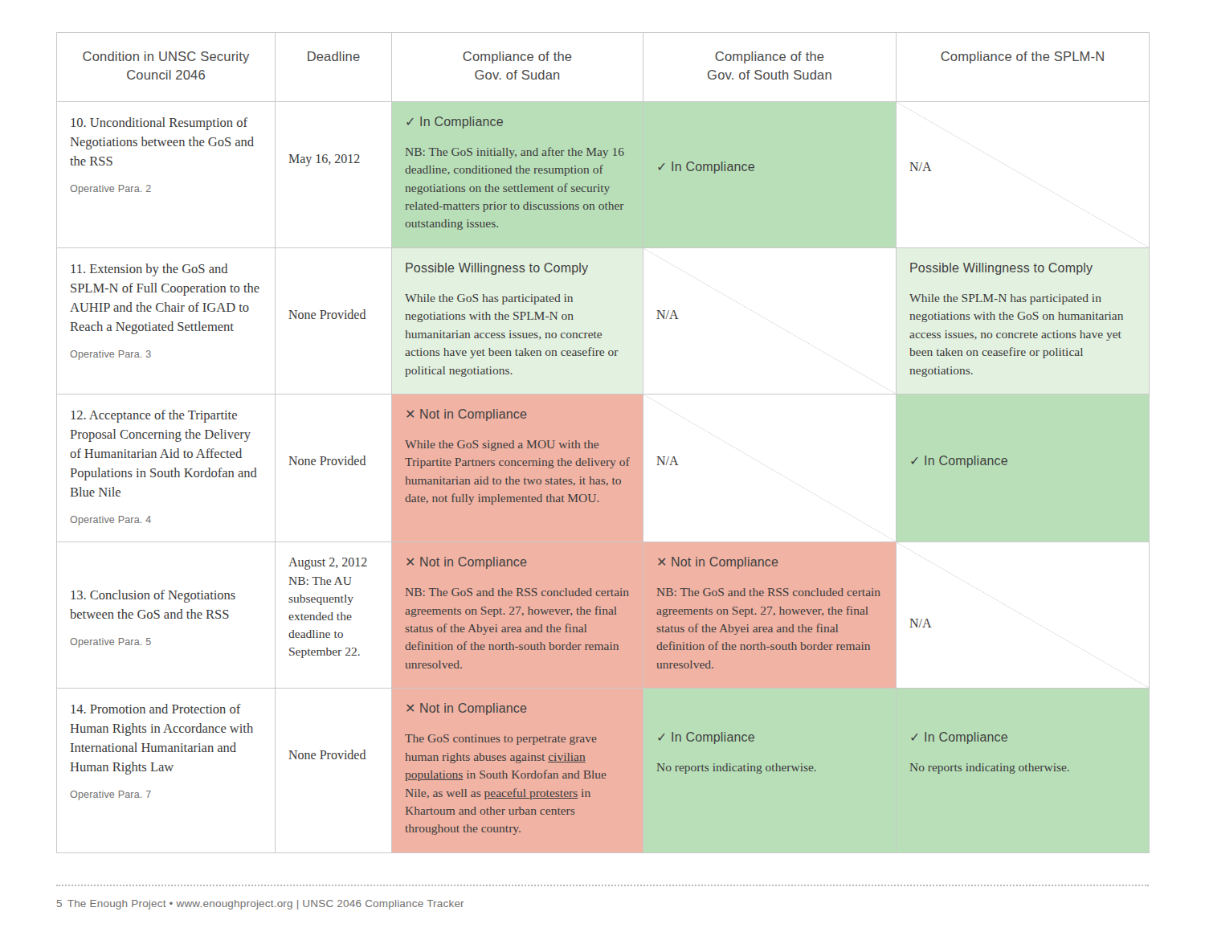| Condition in UNSC Security Council 2046 | Deadline | Compliance of the Gov. of Sudan | Compliance of the Gov. of South Sudan | Compliance of the SPLM-N |
| --- | --- | --- | --- | --- |
| 10. Unconditional Resumption of Negotiations between the GoS and the RSS Operative Para. 2 | May 16, 2012 | ✓ In Compliance NB: The GoS initially, and after the May 16 deadline, conditioned the resumption of negotiations on the settlement of security related-matters prior to discussions on other outstanding issues. | ✓ In Compliance | N/A |
| 11. Extension by the GoS and SPLM-N of Full Cooperation to the AUHIP and the Chair of IGAD to Reach a Negotiated Settlement Operative Para. 3 | None Provided | Possible Willingness to Comply While the GoS has participated in negotiations with the SPLM-N on humanitarian access issues, no concrete actions have yet been taken on ceasefire or political negotiations. | N/A | Possible Willingness to Comply While the SPLM-N has participated in negotiations with the GoS on humanitarian access issues, no concrete actions have yet been taken on ceasefire or political negotiations. |
| 12. Acceptance of the Tripartite Proposal Concerning the Delivery of Humanitarian Aid to Affected Populations in South Kordofan and Blue Nile Operative Para. 4 | None Provided | ✕ Not in Compliance While the GoS signed a MOU with the Tripartite Partners concerning the delivery of humanitarian aid to the two states, it has, to date, not fully implemented that MOU. | N/A | ✓ In Compliance |
| 13. Conclusion of Negotiations between the GoS and the RSS Operative Para. 5 | August 2, 2012 NB: The AU subsequently extended the deadline to September 22. | ✕ Not in Compliance NB: The GoS and the RSS concluded certain agreements on Sept. 27, however, the final status of the Abyei area and the final definition of the north-south border remain unresolved. | ✕ Not in Compliance NB: The GoS and the RSS concluded certain agreements on Sept. 27, however, the final status of the Abyei area and the final definition of the north-south border remain unresolved. | N/A |
| 14. Promotion and Protection of Human Rights in Accordance with International Humanitarian and Human Rights Law Operative Para. 7 | None Provided | ✕ Not in Compliance The GoS continues to perpetrate grave human rights abuses against civilian populations in South Kordofan and Blue Nile, as well as peaceful protesters in Khartoum and other urban centers throughout the country. | ✓ In Compliance No reports indicating otherwise. | ✓ In Compliance No reports indicating otherwise. |
5 The Enough Project • www.enoughproject.org | UNSC 2046 Compliance Tracker